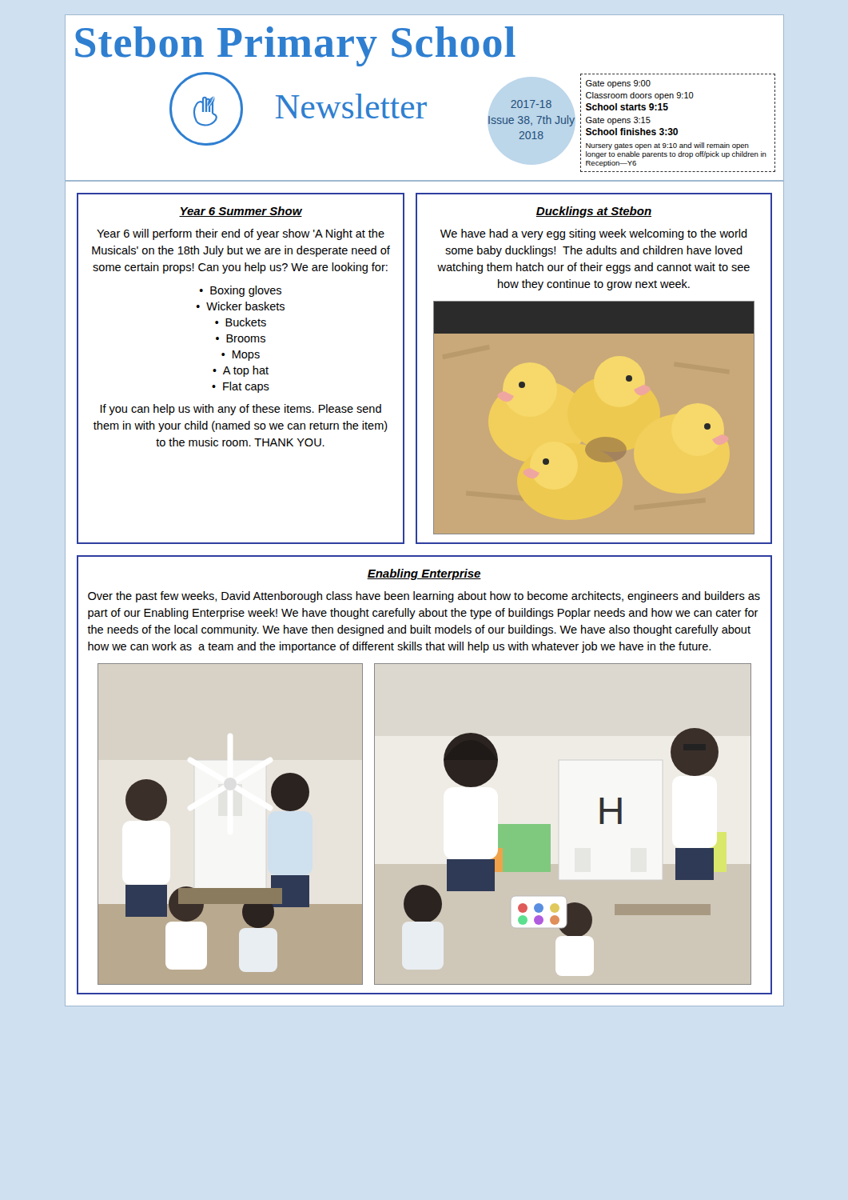Stebon Primary School
Newsletter
2017-18
Issue 38, 7th July
2018
Gate opens 9:00
Classroom doors open 9:10
School starts 9:15
Gate opens 3:15
School finishes 3:30 Nursery gates open at 9:10 and will remain open longer to enable parents to drop off/pick up children in Reception—Y6
Year 6 Summer Show
Year 6 will perform their end of year show 'A Night at the Musicals' on the 18th July but we are in desperate need of some certain props! Can you help us? We are looking for:
Boxing gloves
Wicker baskets
Buckets
Brooms
Mops
A top hat
Flat caps
If you can help us with any of these items. Please send them in with your child (named so we can return the item) to the music room. THANK YOU.
Ducklings at Stebon
We have had a very egg siting week welcoming to the world some baby ducklings! The adults and children have loved watching them hatch our of their eggs and cannot wait to see how they continue to grow next week.
Enabling Enterprise
Over the past few weeks, David Attenborough class have been learning about how to become architects, engineers and builders as part of our Enabling Enterprise week! We have thought carefully about the type of buildings Poplar needs and how we can cater for the needs of the local community. We have then designed and built models of our buildings. We have also thought carefully about how we can work as a team and the importance of different skills that will help us with whatever job we have in the future.
H